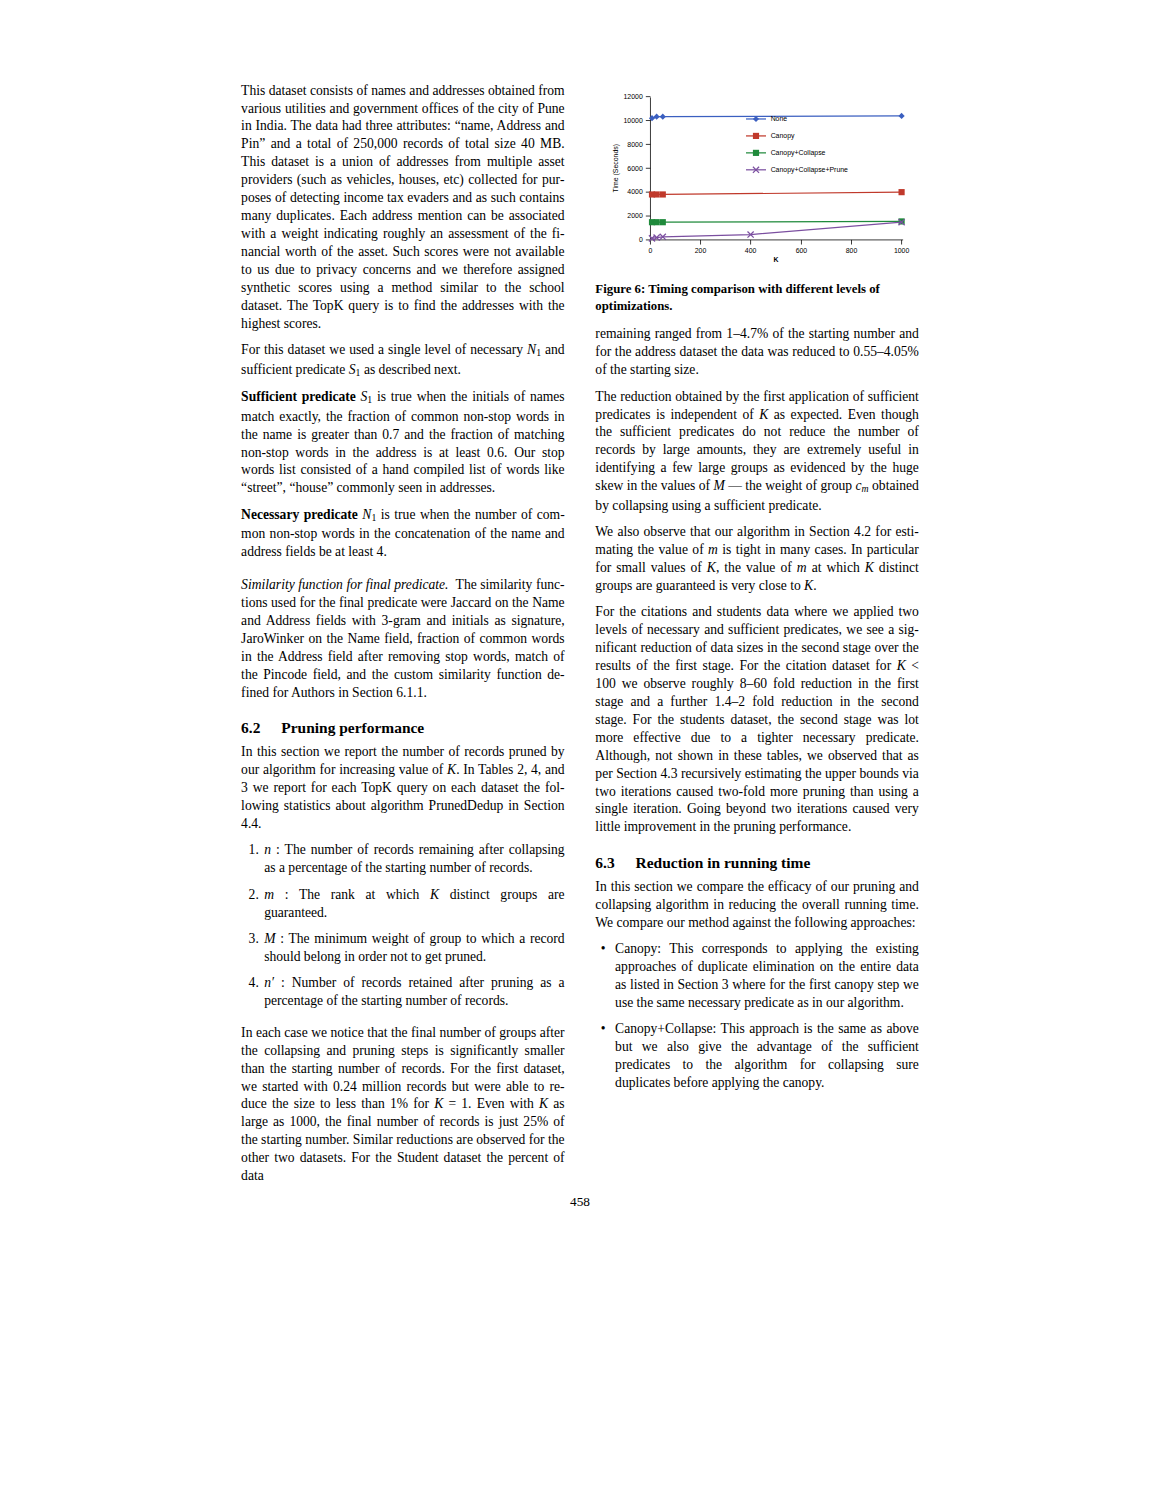This dataset consists of names and addresses obtained from various utilities and government offices of the city of Pune in India. The data had three attributes: “name, Address and Pin” and a total of 250,000 records of total size 40 MB. This dataset is a union of addresses from multiple asset providers (such as vehicles, houses, etc) collected for purposes of detecting income tax evaders and as such contains many duplicates. Each address mention can be associated with a weight indicating roughly an assessment of the financial worth of the asset. Such scores were not available to us due to privacy concerns and we therefore assigned synthetic scores using a method similar to the school dataset. The TopK query is to find the addresses with the highest scores.
For this dataset we used a single level of necessary N1 and sufficient predicate S1 as described next.
Sufficient predicate S1 is true when the initials of names match exactly, the fraction of common non-stop words in the name is greater than 0.7 and the fraction of matching non-stop words in the address is at least 0.6. Our stop words list consisted of a hand compiled list of words like “street”, “house” commonly seen in addresses.
Necessary predicate N1 is true when the number of common non-stop words in the concatenation of the name and address fields be at least 4.
Similarity function for final predicate. The similarity functions used for the final predicate were Jaccard on the Name and Address fields with 3-gram and initials as signature, JaroWinker on the Name field, fraction of common words in the Address field after removing stop words, match of the Pincode field, and the custom similarity function defined for Authors in Section 6.1.1.
6.2 Pruning performance
In this section we report the number of records pruned by our algorithm for increasing value of K. In Tables 2, 4, and 3 we report for each TopK query on each dataset the following statistics about algorithm PrunedDedup in Section 4.4.
n : The number of records remaining after collapsing as a percentage of the starting number of records.
m : The rank at which K distinct groups are guaranteed.
M : The minimum weight of group to which a record should belong in order not to get pruned.
n′ : Number of records retained after pruning as a percentage of the starting number of records.
In each case we notice that the final number of groups after the collapsing and pruning steps is significantly smaller than the starting number of records. For the first dataset, we started with 0.24 million records but were able to reduce the size to less than 1% for K = 1. Even with K as large as 1000, the final number of records is just 25% of the starting number. Similar reductions are observed for the other two datasets. For the Student dataset the percent of data
0 2000 4000 6000 8000 10000 12000 Time (Seconds) 0 200 400 600 800 1000 K None Canopy Canopy+Collapse Canopy+Collapse+Prune
Figure 6: Timing comparison with different levels of optimizations.
remaining ranged from 1–4.7% of the starting number and for the address dataset the data was reduced to 0.55–4.05% of the starting size.
The reduction obtained by the first application of sufficient predicates is independent of K as expected. Even though the sufficient predicates do not reduce the number of records by large amounts, they are extremely useful in identifying a few large groups as evidenced by the huge skew in the values of M — the weight of group cm obtained by collapsing using a sufficient predicate.
We also observe that our algorithm in Section 4.2 for estimating the value of m is tight in many cases. In particular for small values of K, the value of m at which K distinct groups are guaranteed is very close to K.
For the citations and students data where we applied two levels of necessary and sufficient predicates, we see a significant reduction of data sizes in the second stage over the results of the first stage. For the citation dataset for K < 100 we observe roughly 8–60 fold reduction in the first stage and a further 1.4–2 fold reduction in the second stage. For the students dataset, the second stage was lot more effective due to a tighter necessary predicate. Although, not shown in these tables, we observed that as per Section 4.3 recursively estimating the upper bounds via two iterations caused two-fold more pruning than using a single iteration. Going beyond two iterations caused very little improvement in the pruning performance.
6.3 Reduction in running time
In this section we compare the efficacy of our pruning and collapsing algorithm in reducing the overall running time. We compare our method against the following approaches:
Canopy: This corresponds to applying the existing approaches of duplicate elimination on the entire data as listed in Section 3 where for the first canopy step we use the same necessary predicate as in our algorithm.
Canopy+Collapse: This approach is the same as above but we also give the advantage of the sufficient predicates to the algorithm for collapsing sure duplicates before applying the canopy.
458